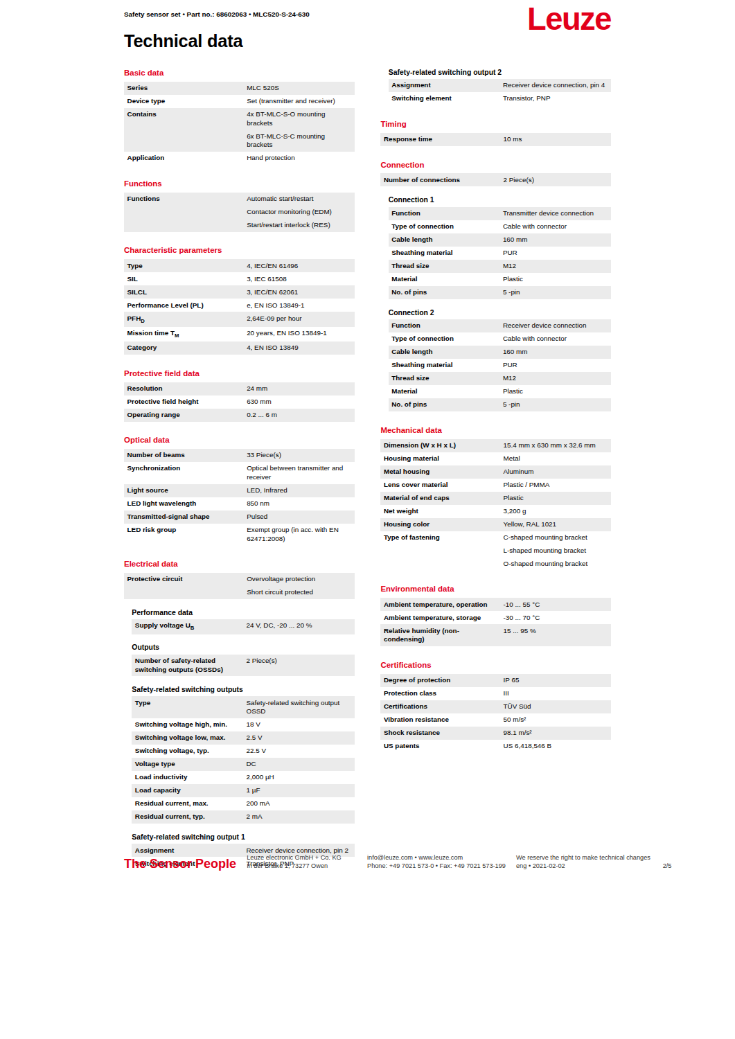Safety sensor set • Part no.: 68602063 • MLC520-S-24-630
Technical data
Leuze
Basic data
| Series | MLC 520S |
| Device type | Set (transmitter and receiver) |
| Contains | 4x BT-MLC-S-O mounting brackets |
| | 6x BT-MLC-S-C mounting brackets |
| Application | Hand protection |
Functions
| Functions | Automatic start/restart |
| | Contactor monitoring (EDM) |
| | Start/restart interlock (RES) |
Characteristic parameters
| Type | 4, IEC/EN 61496 |
| SIL | 3, IEC 61508 |
| SILCL | 3, IEC/EN 62061 |
| Performance Level (PL) | e, EN ISO 13849-1 |
| PFH D | 2,64E-09 per hour |
| Mission time T M | 20 years, EN ISO 13849-1 |
| Category | 4, EN ISO 13849 |
Protective field data
| Resolution | 24 mm |
| Protective field height | 630 mm |
| Operating range | 0.2 ... 6 m |
Optical data
| Number of beams | 33 Piece(s) |
| Synchronization | Optical between transmitter and receiver |
| Light source | LED, Infrared |
| LED light wavelength | 850 nm |
| Transmitted-signal shape | Pulsed |
| LED risk group | Exempt group (in acc. with EN 62471:2008) |
Electrical data
| Protective circuit | Overvoltage protection |
| | Short circuit protected |
Performance data
| Supply voltage U B | 24 V, DC, -20 ... 20 % |
Outputs
| Number of safety-related switching outputs (OSSDs) | 2 Piece(s) |
Safety-related switching outputs
| Type | Safety-related switching output OSSD |
| Switching voltage high, min. | 18 V |
| Switching voltage low, max. | 2.5 V |
| Switching voltage, typ. | 22.5 V |
| Voltage type | DC |
| Load inductivity | 2,000 µH |
| Load capacity | 1 µF |
| Residual current, max. | 200 mA |
| Residual current, typ. | 2 mA |
Safety-related switching output 1
| Assignment | Receiver device connection, pin 2 |
| Switching element | Transistor, PNP |
Safety-related switching output 2
| Assignment | Receiver device connection, pin 4 |
| Switching element | Transistor, PNP |
Timing
| Response time | 10 ms |
Connection
| Number of connections | 2 Piece(s) |
Connection 1
| Function | Transmitter device connection |
| Type of connection | Cable with connector |
| Cable length | 160 mm |
| Sheathing material | PUR |
| Thread size | M12 |
| Material | Plastic |
| No. of pins | 5 -pin |
Connection 2
| Function | Receiver device connection |
| Type of connection | Cable with connector |
| Cable length | 160 mm |
| Sheathing material | PUR |
| Thread size | M12 |
| Material | Plastic |
| No. of pins | 5 -pin |
Mechanical data
| Dimension (W x H x L) | 15.4 mm x 630 mm x 32.6 mm |
| Housing material | Metal |
| Metal housing | Aluminum |
| Lens cover material | Plastic / PMMA |
| Material of end caps | Plastic |
| Net weight | 3,200 g |
| Housing color | Yellow, RAL 1021 |
| Type of fastening | C-shaped mounting bracket |
| | L-shaped mounting bracket |
| | O-shaped mounting bracket |
Environmental data
| Ambient temperature, operation | -10 ... 55 °C |
| Ambient temperature, storage | -30 ... 70 °C |
| Relative humidity (non-condensing) | 15 ... 95 % |
Certifications
| Degree of protection | IP 65 |
| Protection class | III |
| Certifications | TÜV Süd |
| Vibration resistance | 50 m/s² |
| Shock resistance | 98.1 m/s² |
| US patents | US 6,418,546 B |
The Sensor People
Leuze electronic GmbH + Co. KG
In der Braike 1, 73277 Owen
info@leuze.com • www.leuze.com
Phone: +49 7021 573-0 • Fax: +49 7021 573-199
We reserve the right to make technical changes
eng • 2021-02-02
2/5